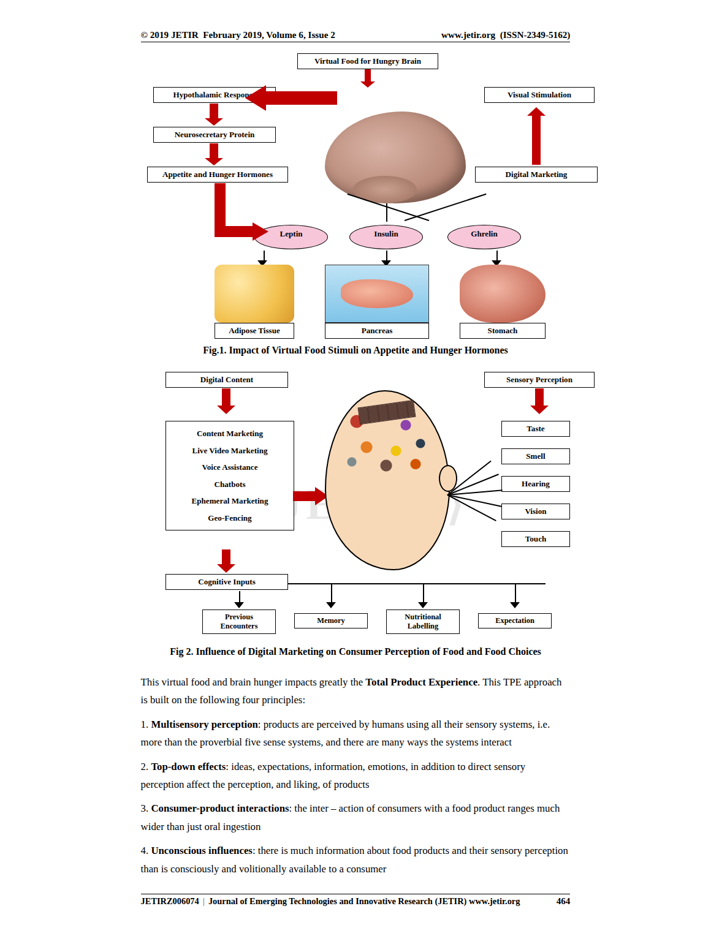© 2019 JETIR February 2019, Volume 6, Issue 2
www.jetir.org (ISSN-2349-5162)
Virtual Food for Hungry Brain
Hypothalamic Response
Neurosecretary Protein
Appetite and Hunger Hormones
Visual Stimulation
Digital Marketing
Leptin
Insulin
Ghrelin
Adipose Tissue
Pancreas
Stomach
Fig.1. Impact of Virtual Food Stimuli on Appetite and Hunger Hormones
⟨ JETIR ⟩
Digital Content
Sensory Perception
Content Marketing
Live Video Marketing
Voice Assistance
Chatbots
Ephemeral Marketing
Geo-Fencing
Taste
Smell
Hearing
Vision
Touch
Cognitive Inputs
Previous
Encounters
Memory
Nutritional
Labelling
Expectation
Fig 2. Influence of Digital Marketing on Consumer Perception of Food and Food Choices
This virtual food and brain hunger impacts greatly the Total Product Experience. This TPE approach is built on the following four principles:
1. Multisensory perception: products are perceived by humans using all their sensory systems, i.e. more than the proverbial five sense systems, and there are many ways the systems interact
2. Top-down effects: ideas, expectations, information, emotions, in addition to direct sensory perception affect the perception, and liking, of products
3. Consumer-product interactions: the inter – action of consumers with a food product ranges much wider than just oral ingestion
4. Unconscious influences: there is much information about food products and their sensory perception than is consciously and volitionally available to a consumer
JETIRZ006074|Journal of Emerging Technologies and Innovative Research (JETIR) www.jetir.org
464